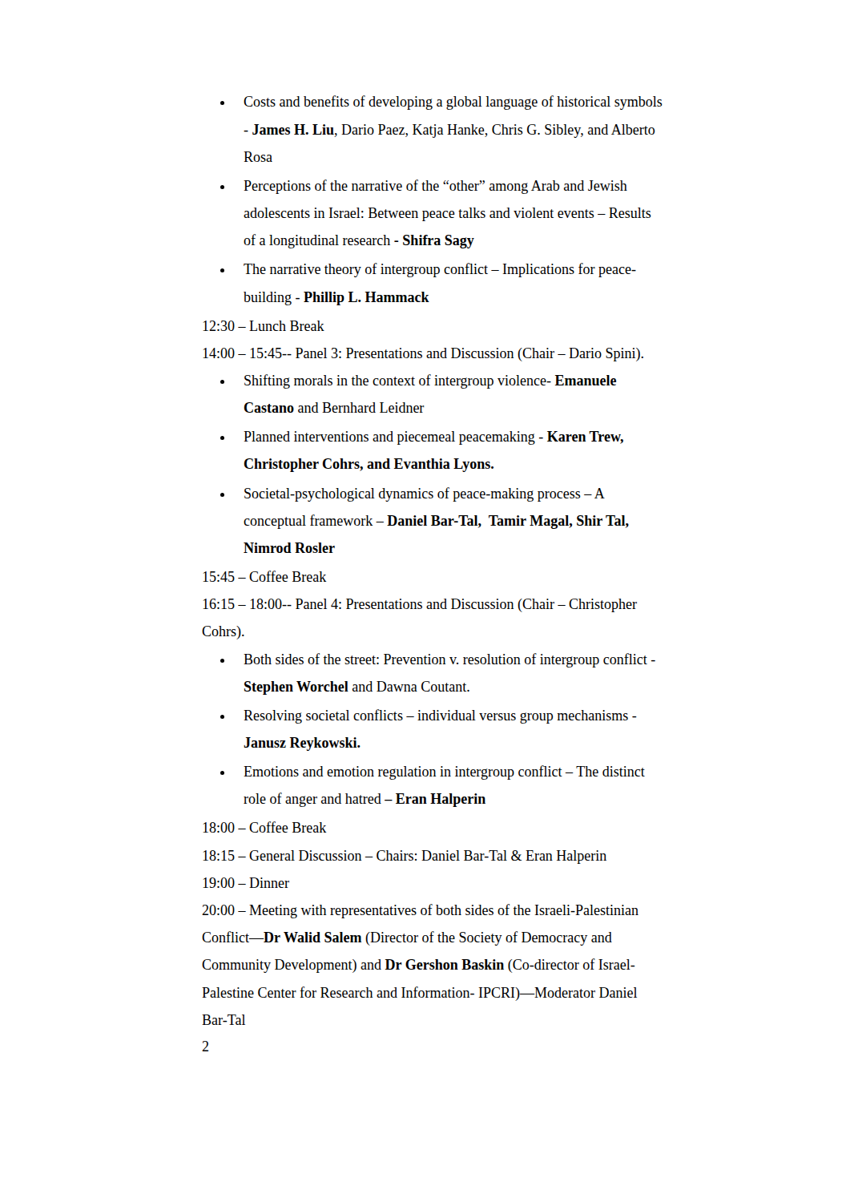Costs and benefits of developing a global language of historical symbols - James H. Liu, Dario Paez, Katja Hanke, Chris G. Sibley, and Alberto Rosa
Perceptions of the narrative of the “other” among Arab and Jewish adolescents in Israel: Between peace talks and violent events – Results of a longitudinal research - Shifra Sagy
The narrative theory of intergroup conflict – Implications for peace-building - Phillip L. Hammack
12:30 – Lunch Break
14:00 – 15:45-- Panel 3: Presentations and Discussion (Chair – Dario Spini).
Shifting morals in the context of intergroup violence- Emanuele Castano and Bernhard Leidner
Planned interventions and piecemeal peacemaking - Karen Trew, Christopher Cohrs, and Evanthia Lyons.
Societal-psychological dynamics of peace-making process – A conceptual framework – Daniel Bar-Tal, Tamir Magal, Shir Tal, Nimrod Rosler
15:45 – Coffee Break
16:15 – 18:00-- Panel 4: Presentations and Discussion (Chair – Christopher Cohrs).
Both sides of the street: Prevention v. resolution of intergroup conflict - Stephen Worchel and Dawna Coutant.
Resolving societal conflicts – individual versus group mechanisms - Janusz Reykowski.
Emotions and emotion regulation in intergroup conflict – The distinct role of anger and hatred – Eran Halperin
18:00 – Coffee Break
18:15 – General Discussion – Chairs: Daniel Bar-Tal & Eran Halperin
19:00 – Dinner
20:00 – Meeting with representatives of both sides of the Israeli-Palestinian Conflict—Dr Walid Salem (Director of the Society of Democracy and Community Development) and Dr Gershon Baskin (Co-director of Israel-Palestine Center for Research and Information- IPCRI)—Moderator Daniel Bar-Tal
2